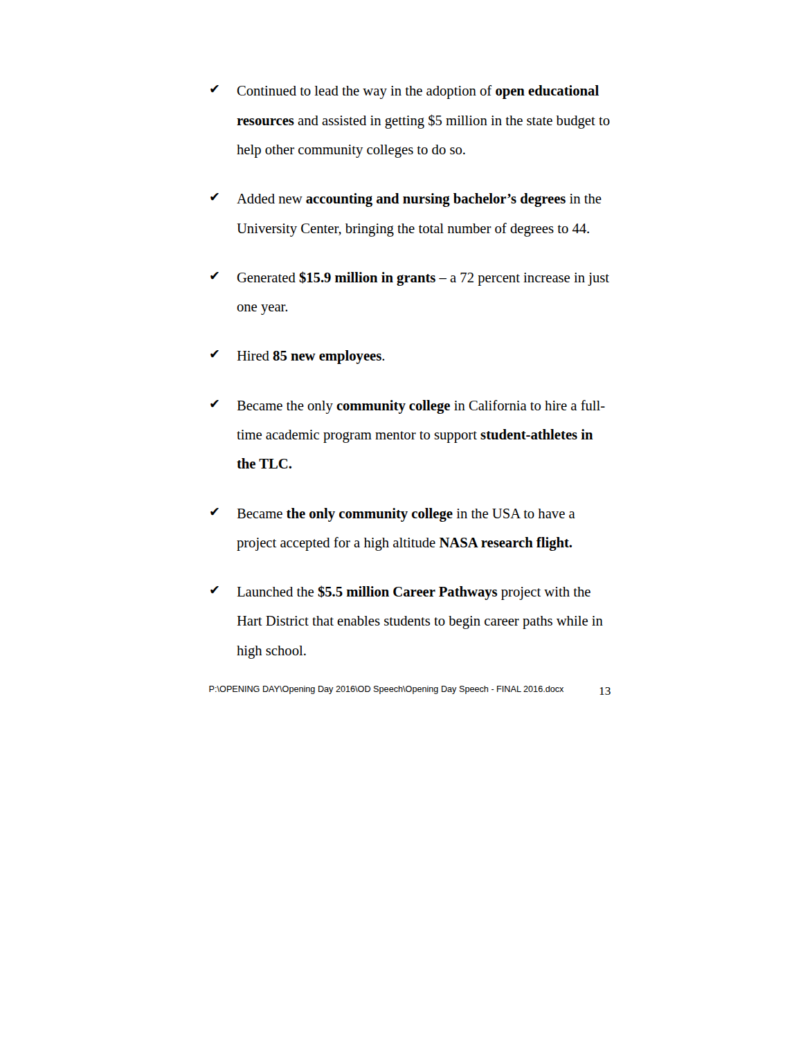Continued to lead the way in the adoption of open educational resources and assisted in getting $5 million in the state budget to help other community colleges to do so.
Added new accounting and nursing bachelor’s degrees in the University Center, bringing the total number of degrees to 44.
Generated $15.9 million in grants – a 72 percent increase in just one year.
Hired 85 new employees.
Became the only community college in California to hire a full-time academic program mentor to support student-athletes in the TLC.
Became the only community college in the USA to have a project accepted for a high altitude NASA research flight.
Launched the $5.5 million Career Pathways project with the Hart District that enables students to begin career paths while in high school.
13 P:\OPENING DAY\Opening Day 2016\OD Speech\Opening Day Speech - FINAL 2016.docx